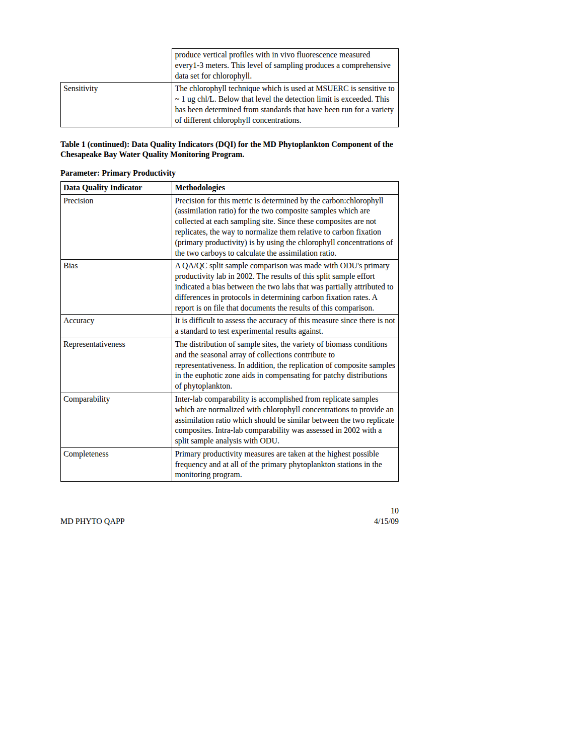| | produce vertical profiles with in vivo fluorescence measured every1-3 meters. This level of sampling produces a comprehensive data set for chlorophyll. |
| Sensitivity | The chlorophyll technique which is used at MSUERC is sensitive to ~ 1 ug chl/L. Below that level the detection limit is exceeded. This has been determined from standards that have been run for a variety of different chlorophyll concentrations. |
Table 1 (continued): Data Quality Indicators (DQI) for the MD Phytoplankton Component of the Chesapeake Bay Water Quality Monitoring Program.
Parameter: Primary Productivity
| Data Quality Indicator | Methodologies |
| Precision | Precision for this metric is determined by the carbon:chlorophyll (assimilation ratio) for the two composite samples which are collected at each sampling site. Since these composites are not replicates, the way to normalize them relative to carbon fixation (primary productivity) is by using the chlorophyll concentrations of the two carboys to calculate the assimilation ratio. |
| Bias | A QA/QC split sample comparison was made with ODU's primary productivity lab in 2002. The results of this split sample effort indicated a bias between the two labs that was partially attributed to differences in protocols in determining carbon fixation rates. A report is on file that documents the results of this comparison. |
| Accuracy | It is difficult to assess the accuracy of this measure since there is not a standard to test experimental results against. |
| Representativeness | The distribution of sample sites, the variety of biomass conditions and the seasonal array of collections contribute to representativeness. In addition, the replication of composite samples in the euphotic zone aids in compensating for patchy distributions of phytoplankton. |
| Comparability | Inter-lab comparability is accomplished from replicate samples which are normalized with chlorophyll concentrations to provide an assimilation ratio which should be similar between the two replicate composites. Intra-lab comparability was assessed in 2002 with a split sample analysis with ODU. |
| Completeness | Primary productivity measures are taken at the highest possible frequency and at all of the primary phytoplankton stations in the monitoring program. |
10
MD PHYTO QAPP 4/15/09